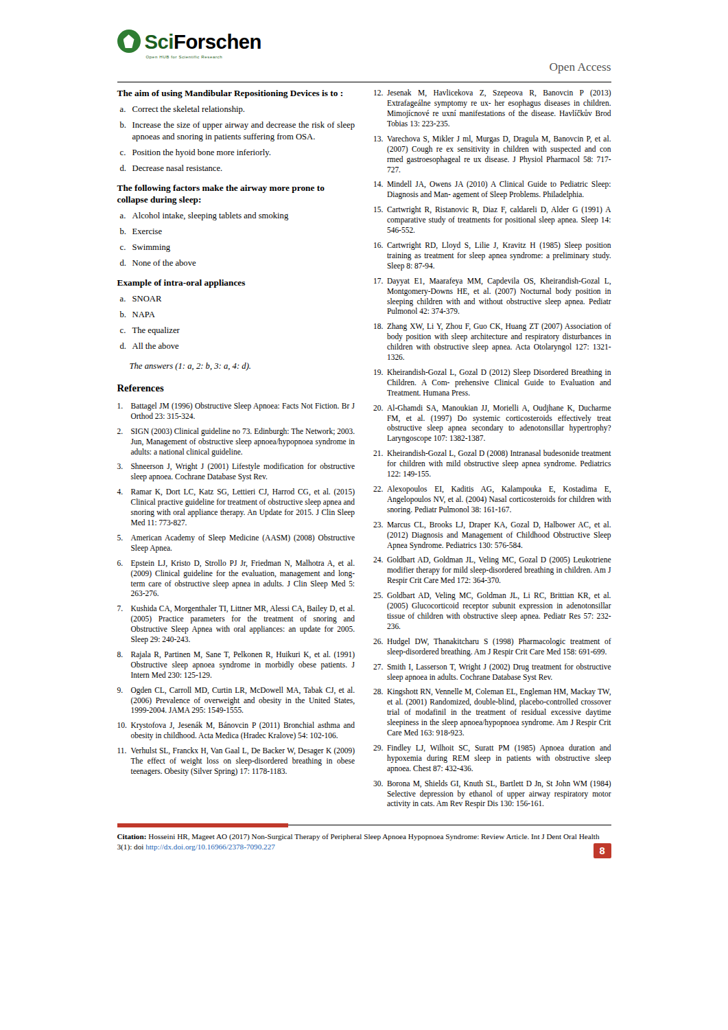Sci Forschen
Open HUB for Scientific Research
Open Access
The aim of using Mandibular Repositioning Devices is to :
Correct the skeletal relationship.
Increase the size of upper airway and decrease the risk of sleep apnoeas and snoring in patients suffering from OSA.
Position the hyoid bone more inferiorly.
Decrease nasal resistance.
The following factors make the airway more prone to collapse during sleep:
Alcohol intake, sleeping tablets and smoking
Exercise
Swimming
None of the above
Example of intra-oral appliances
SNOAR
NAPA
The equalizer
All the above
The answers (1: a, 2: b, 3: a, 4: d).
References
Battagel JM (1996) Obstructive Sleep Apnoea: Facts Not Fiction. Br J Orthod 23: 315-324.
SIGN (2003) Clinical guideline no 73. Edinburgh: The Network; 2003. Jun, Management of obstructive sleep apnoea/hypopnoea syndrome in adults: a national clinical guideline.
Shneerson J, Wright J (2001) Lifestyle modification for obstructive sleep apnoea. Cochrane Database Syst Rev.
Ramar K, Dort LC, Katz SG, Lettieri CJ, Harrod CG, et al. (2015) Clinical practive guideline for treatment of obstructive sleep apnea and snoring with oral appliance therapy. An Update for 2015. J Clin Sleep Med 11: 773-827.
American Academy of Sleep Medicine (AASM) (2008) Obstructive Sleep Apnea.
Epstein LJ, Kristo D, Strollo PJ Jr, Friedman N, Malhotra A, et al. (2009) Clinical guideline for the evaluation, management and long-term care of obstructive sleep apnea in adults. J Clin Sleep Med 5: 263-276.
Kushida CA, Morgenthaler TI, Littner MR, Alessi CA, Bailey D, et al. (2005) Practice parameters for the treatment of snoring and Obstructive Sleep Apnea with oral appliances: an update for 2005. Sleep 29: 240-243.
Rajala R, Partinen M, Sane T, Pelkonen R, Huikuri K, et al. (1991) Obstructive sleep apnoea syndrome in morbidly obese patients. J Intern Med 230: 125-129.
Ogden CL, Carroll MD, Curtin LR, McDowell MA, Tabak CJ, et al. (2006) Prevalence of overweight and obesity in the United States, 1999-2004. JAMA 295: 1549-1555.
Krystofova J, Jesenák M, Bánovcin P (2011) Bronchial asthma and obesity in childhood. Acta Medica (Hradec Kralove) 54: 102-106.
Verhulst SL, Franckx H, Van Gaal L, De Backer W, Desager K (2009) The effect of weight loss on sleep-disordered breathing in obese teenagers. Obesity (Silver Spring) 17: 1178-1183.
Jesenak M, Havlicekova Z, Szepeova R, Banovcin P (2013) Extrafageálne symptomy re ux- her esophagus diseases in children. Mimojícnové re uxní manifestations of the disease. Havlíčkův Brod Tobias 13: 223-235.
Varechova S, Mikler J ml, Murgas D, Dragula M, Banovcin P, et al. (2007) Cough re ex sensitivity in children with suspected and con rmed gastroesophageal re ux disease. J Physiol Pharmacol 58: 717-727.
Mindell JA, Owens JA (2010) A Clinical Guide to Pediatric Sleep: Diagnosis and Man- agement of Sleep Problems. Philadelphia.
Cartwright R, Ristanovic R, Diaz F, caldareli D, Alder G (1991) A comparative study of treatments for positional sleep apnea. Sleep 14: 546-552.
Cartwright RD, Lloyd S, Lilie J, Kravitz H (1985) Sleep position training as treatment for sleep apnea syndrome: a preliminary study. Sleep 8: 87-94.
Dayyat E1, Maarafeya MM, Capdevila OS, Kheirandish-Gozal L, Montgomery-Downs HE, et al. (2007) Nocturnal body position in sleeping children with and without obstructive sleep apnea. Pediatr Pulmonol 42: 374-379.
Zhang XW, Li Y, Zhou F, Guo CK, Huang ZT (2007) Association of body position with sleep architecture and respiratory disturbances in children with obstructive sleep apnea. Acta Otolaryngol 127: 1321-1326.
Kheirandish-Gozal L, Gozal D (2012) Sleep Disordered Breathing in Children. A Com- prehensive Clinical Guide to Evaluation and Treatment. Humana Press.
Al-Ghamdi SA, Manoukian JJ, Morielli A, Oudjhane K, Ducharme FM, et al. (1997) Do systemic corticosteroids effectively treat obstructive sleep apnea secondary to adenotonsillar hypertrophy? Laryngoscope 107: 1382-1387.
Kheirandish-Gozal L, Gozal D (2008) Intranasal budesonide treatment for children with mild obstructive sleep apnea syndrome. Pediatrics 122: 149-155.
Alexopoulos EI, Kaditis AG, Kalampouka E, Kostadima E, Angelopoulos NV, et al. (2004) Nasal corticosteroids for children with snoring. Pediatr Pulmonol 38: 161-167.
Marcus CL, Brooks LJ, Draper KA, Gozal D, Halbower AC, et al. (2012) Diagnosis and Management of Childhood Obstructive Sleep Apnea Syndrome. Pediatrics 130: 576-584.
Goldbart AD, Goldman JL, Veling MC, Gozal D (2005) Leukotriene modifier therapy for mild sleep-disordered breathing in children. Am J Respir Crit Care Med 172: 364-370.
Goldbart AD, Veling MC, Goldman JL, Li RC, Brittian KR, et al. (2005) Glucocorticoid receptor subunit expression in adenotonsillar tissue of children with obstructive sleep apnea. Pediatr Res 57: 232-236.
Hudgel DW, Thanakitcharu S (1998) Pharmacologic treatment of sleep-disordered breathing. Am J Respir Crit Care Med 158: 691-699.
Smith I, Lasserson T, Wright J (2002) Drug treatment for obstructive sleep apnoea in adults. Cochrane Database Syst Rev.
Kingshott RN, Vennelle M, Coleman EL, Engleman HM, Mackay TW, et al. (2001) Randomized, double-blind, placebo-controlled crossover trial of modafinil in the treatment of residual excessive daytime sleepiness in the sleep apnoea/hypopnoea syndrome. Am J Respir Crit Care Med 163: 918-923.
Findley LJ, Wilhoit SC, Suratt PM (1985) Apnoea duration and hypoxemia during REM sleep in patients with obstructive sleep apnoea. Chest 87: 432-436.
Borona M, Shields GI, Knuth SL, Bartlett D Jn, St John WM (1984) Selective depression by ethanol of upper airway respiratory motor activity in cats. Am Rev Respir Dis 130: 156-161.
Citation: Hosseini HR, Mageet AO (2017) Non-Surgical Therapy of Peripheral Sleep Apnoea Hypopnoea Syndrome: Review Article. Int J Dent Oral Health 3(1): doi http://dx.doi.org/10.16966/2378-7090.227
8